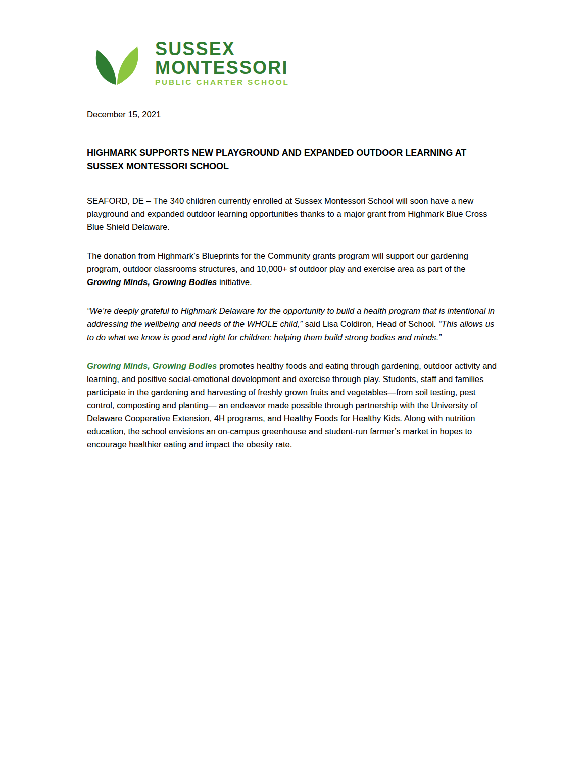SUSSEX MONTESSORI PUBLIC CHARTER SCHOOL
December 15, 2021
Highmark Supports New Playground and Expanded Outdoor Learning at Sussex Montessori School
SEAFORD, DE – The 340 children currently enrolled at Sussex Montessori School will soon have a new playground and expanded outdoor learning opportunities thanks to a major grant from Highmark Blue Cross Blue Shield Delaware.
The donation from Highmark’s Blueprints for the Community grants program will support our gardening program, outdoor classrooms structures, and 10,000+ sf outdoor play and exercise area as part of the Growing Minds, Growing Bodies initiative.
“We’re deeply grateful to Highmark Delaware for the opportunity to build a health program that is intentional in addressing the wellbeing and needs of the WHOLE child,” said Lisa Coldiron, Head of School. “This allows us to do what we know is good and right for children: helping them build strong bodies and minds.”
Growing Minds, Growing Bodies promotes healthy foods and eating through gardening, outdoor activity and learning, and positive social-emotional development and exercise through play. Students, staff and families participate in the gardening and harvesting of freshly grown fruits and vegetables—from soil testing, pest control, composting and planting— an endeavor made possible through partnership with the University of Delaware Cooperative Extension, 4H programs, and Healthy Foods for Healthy Kids. Along with nutrition education, the school envisions an on-campus greenhouse and student-run farmer’s market in hopes to encourage healthier eating and impact the obesity rate.